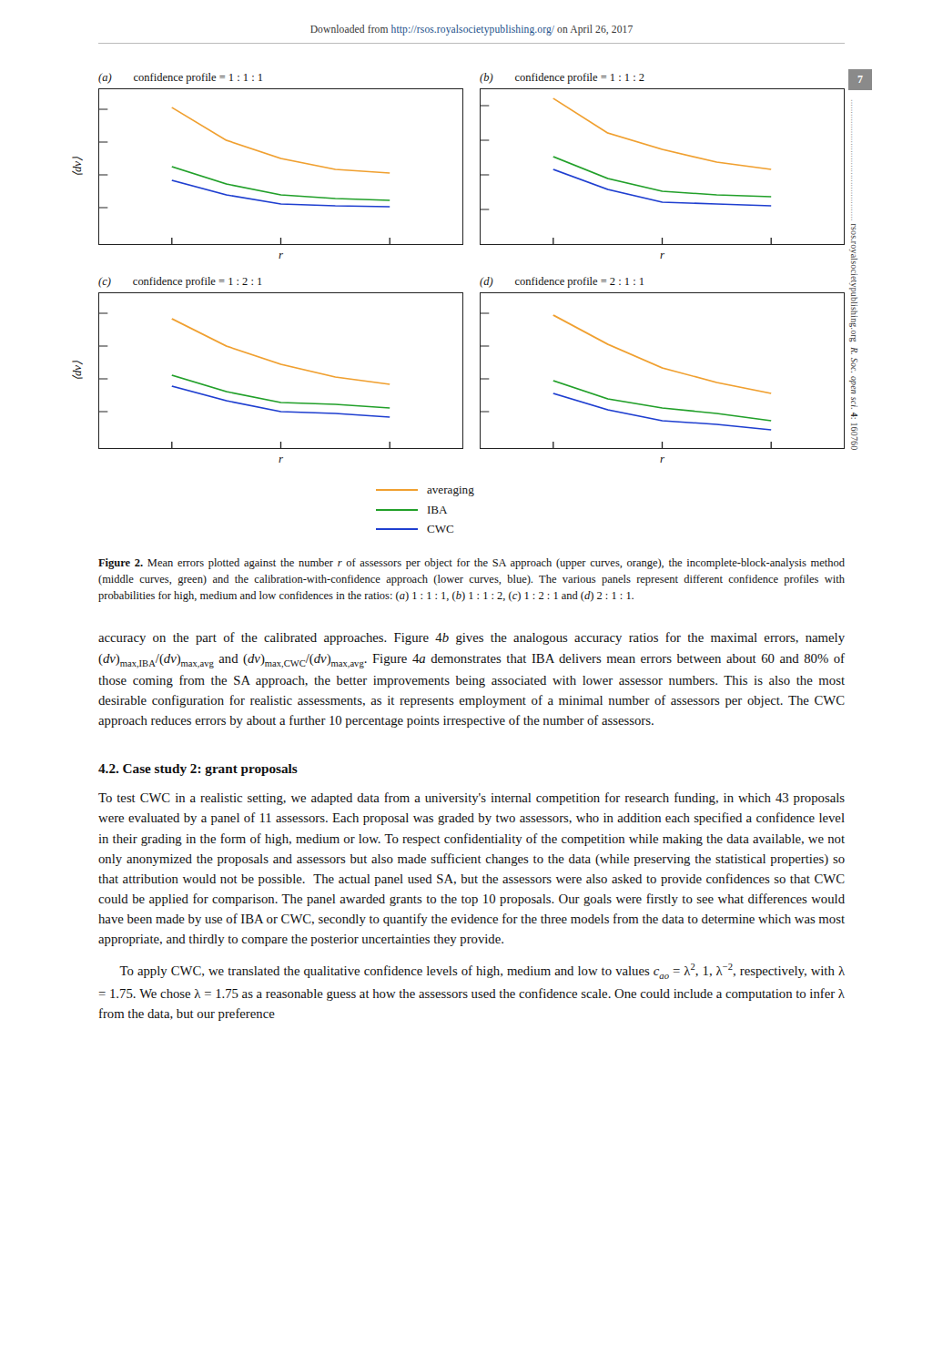Downloaded from http://rsos.royalsocietypublishing.org/ on April 26, 2017
7
.................................................. rsos.royalsocietypublishing.org R. Soc. open sci. 4: 160760
(a) confidence profile = 1 : 1 : 1
⟨dv⟩ 10 8 6 4 2 4 6
r
(b) confidence profile = 1 : 1 : 2
10 8 6 4 2 4 6
r
(c) confidence profile = 1 : 2 : 1
⟨dv⟩ 10 8 6 4 2 4 6
r
(d) confidence profile = 2 : 1 : 1
10 8 6 4 2 4 6
r
averaging
IBA
CWC
Figure 2. Mean errors plotted against the number r of assessors per object for the SA approach (upper curves, orange), the incomplete-block-analysis method (middle curves, green) and the calibration-with-confidence approach (lower curves, blue). The various panels represent different confidence profiles with probabilities for high, medium and low confidences in the ratios: (a) 1 : 1 : 1, (b) 1 : 1 : 2, (c) 1 : 2 : 1 and (d) 2 : 1 : 1.
accuracy on the part of the calibrated approaches. Figure 4b gives the analogous accuracy ratios for the maximal errors, namely (dv)max,IBA/(dv)max,avg and (dv)max,CWC/(dv)max,avg. Figure 4a demonstrates that IBA delivers mean errors between about 60 and 80% of those coming from the SA approach, the better improvements being associated with lower assessor numbers. This is also the most desirable configuration for realistic assessments, as it represents employment of a minimal number of assessors per object. The CWC approach reduces errors by about a further 10 percentage points irrespective of the number of assessors.
4.2. Case study 2: grant proposals
To test CWC in a realistic setting, we adapted data from a university's internal competition for research funding, in which 43 proposals were evaluated by a panel of 11 assessors. Each proposal was graded by two assessors, who in addition each specified a confidence level in their grading in the form of high, medium or low. To respect confidentiality of the competition while making the data available, we not only anonymized the proposals and assessors but also made sufficient changes to the data (while preserving the statistical properties) so that attribution would not be possible. The actual panel used SA, but the assessors were also asked to provide confidences so that CWC could be applied for comparison. The panel awarded grants to the top 10 proposals. Our goals were firstly to see what differences would have been made by use of IBA or CWC, secondly to quantify the evidence for the three models from the data to determine which was most appropriate, and thirdly to compare the posterior uncertainties they provide.
To apply CWC, we translated the qualitative confidence levels of high, medium and low to values cao = λ2, 1, λ−2, respectively, with λ = 1.75. We chose λ = 1.75 as a reasonable guess at how the assessors used the confidence scale. One could include a computation to infer λ from the data, but our preference